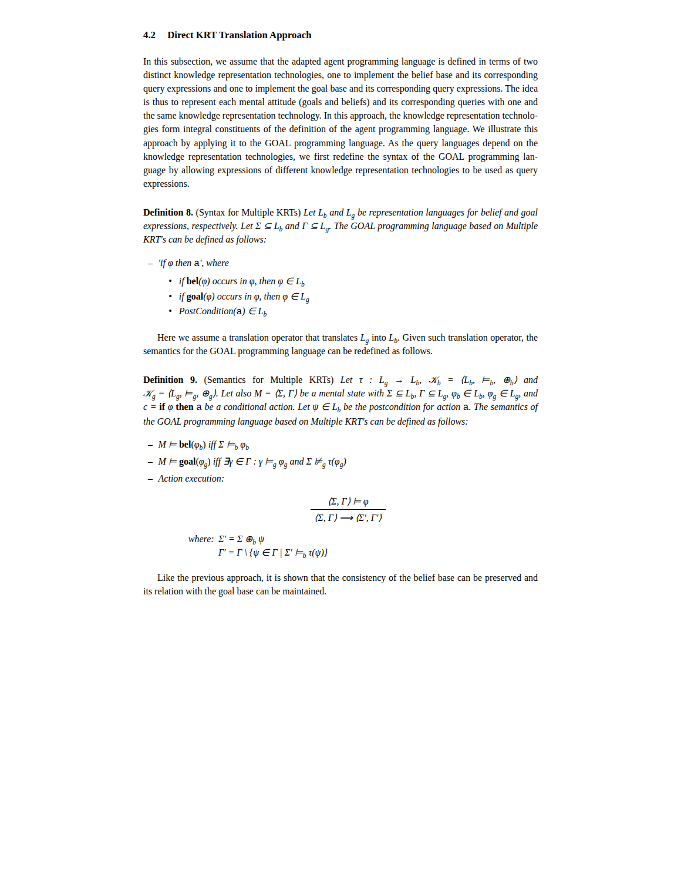4.2 Direct KRT Translation Approach
In this subsection, we assume that the adapted agent programming language is defined in terms of two distinct knowledge representation technologies, one to implement the belief base and its corresponding query expressions and one to implement the goal base and its corresponding query expressions. The idea is thus to represent each mental attitude (goals and beliefs) and its corresponding queries with one and the same knowledge representation technology. In this approach, the knowledge representation technologies form integral constituents of the definition of the agent programming language. We illustrate this approach by applying it to the GOAL programming language. As the query languages depend on the knowledge representation technologies, we first redefine the syntax of the GOAL programming language by allowing expressions of different knowledge representation technologies to be used as query expressions.
Definition 8. (Syntax for Multiple KRTs) Let Lb and Lg be representation languages for belief and goal expressions, respectively. Let Σ ⊆ Lb and Γ ⊆ Lg. The GOAL programming language based on Multiple KRT's can be defined as follows:
'if φ then a', where
if bel(φ) occurs in φ, then φ ∈ Lb
if goal(φ) occurs in φ, then φ ∈ Lg
PostCondition(a) ∈ Lb
Here we assume a translation operator that translates Lg into Lb. Given such translation operator, the semantics for the GOAL programming language can be redefined as follows.
Definition 9. (Semantics for Multiple KRTs) Let τ : Lg → Lb, 𝒦b = ⟨Lb, ⊨b, ⊕b⟩ and 𝒦g = ⟨Lg, ⊨g, ⊕g⟩. Let also M = ⟨Σ, Γ⟩ be a mental state with Σ ⊆ Lb, Γ ⊆ Lg, φb ∈ Lb, φg ∈ Lg, and c = if φ then a be a conditional action. Let ψ ∈ Lb be the postcondition for action a. The semantics of the GOAL programming language based on Multiple KRT's can be defined as follows:
M ⊨ bel(φb) iff Σ ⊨b φb
M ⊨ goal(φg) iff ∃γ ∈ Γ : γ ⊨g φg and Σ ⊭g τ(φg)
Action execution:
⟨Σ, Γ⟩ ⊨ φ ⟨Σ, Γ⟩ ⟶ ⟨Σ′, Γ′⟩
where: Σ′ = Σ ⊕b ψ
Γ′ = Γ \ {ψ ∈ Γ | Σ′ ⊨b τ(ψ)}
Like the previous approach, it is shown that the consistency of the belief base can be preserved and its relation with the goal base can be maintained.